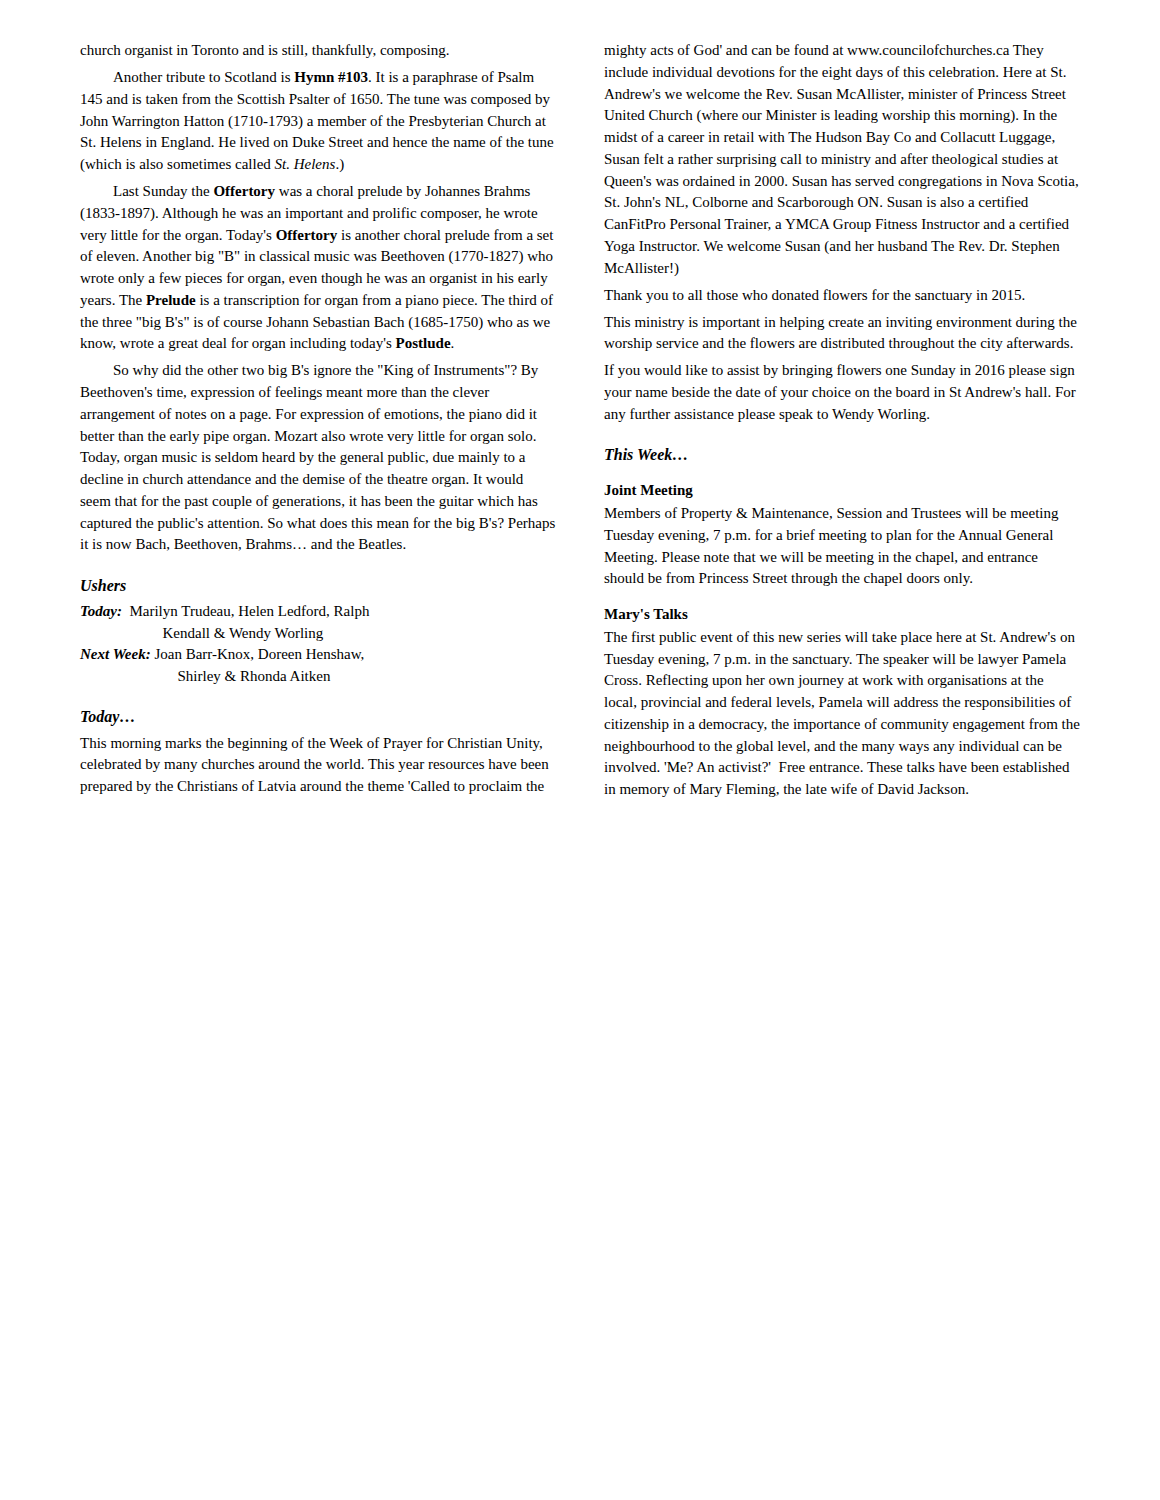church organist in Toronto and is still, thankfully, composing.
Another tribute to Scotland is Hymn #103. It is a paraphrase of Psalm 145 and is taken from the Scottish Psalter of 1650. The tune was composed by John Warrington Hatton (1710-1793) a member of the Presbyterian Church at St. Helens in England. He lived on Duke Street and hence the name of the tune (which is also sometimes called St. Helens.)
Last Sunday the Offertory was a choral prelude by Johannes Brahms (1833-1897). Although he was an important and prolific composer, he wrote very little for the organ. Today's Offertory is another choral prelude from a set of eleven. Another big "B" in classical music was Beethoven (1770-1827) who wrote only a few pieces for organ, even though he was an organist in his early years. The Prelude is a transcription for organ from a piano piece. The third of the three "big B's" is of course Johann Sebastian Bach (1685-1750) who as we know, wrote a great deal for organ including today's Postlude.
So why did the other two big B's ignore the "King of Instruments"? By Beethoven's time, expression of feelings meant more than the clever arrangement of notes on a page. For expression of emotions, the piano did it better than the early pipe organ. Mozart also wrote very little for organ solo. Today, organ music is seldom heard by the general public, due mainly to a decline in church attendance and the demise of the theatre organ. It would seem that for the past couple of generations, it has been the guitar which has captured the public's attention. So what does this mean for the big B's? Perhaps it is now Bach, Beethoven, Brahms… and the Beatles.
Ushers
Today: Marilyn Trudeau, Helen Ledford, Ralph
Kendall & Wendy Worling
Next Week: Joan Barr-Knox, Doreen Henshaw,
Shirley & Rhonda Aitken
Today…
This morning marks the beginning of the Week of Prayer for Christian Unity, celebrated by many churches around the world. This year resources have been prepared by the Christians of Latvia around the theme 'Called to proclaim the mighty acts of God' and can be found at www.councilofchurches.ca They include individual devotions for the eight days of this celebration. Here at St. Andrew's we welcome the Rev. Susan McAllister, minister of Princess Street United Church (where our Minister is leading worship this morning). In the midst of a career in retail with The Hudson Bay Co and Collacutt Luggage, Susan felt a rather surprising call to ministry and after theological studies at Queen's was ordained in 2000. Susan has served congregations in Nova Scotia, St. John's NL, Colborne and Scarborough ON. Susan is also a certified CanFitPro Personal Trainer, a YMCA Group Fitness Instructor and a certified Yoga Instructor. We welcome Susan (and her husband The Rev. Dr. Stephen McAllister!)
Thank you to all those who donated flowers for the sanctuary in 2015.
This ministry is important in helping create an inviting environment during the worship service and the flowers are distributed throughout the city afterwards.
If you would like to assist by bringing flowers one Sunday in 2016 please sign your name beside the date of your choice on the board in St Andrew's hall. For any further assistance please speak to Wendy Worling.
This Week…
Joint Meeting
Members of Property & Maintenance, Session and Trustees will be meeting Tuesday evening, 7 p.m. for a brief meeting to plan for the Annual General Meeting. Please note that we will be meeting in the chapel, and entrance should be from Princess Street through the chapel doors only.
Mary's Talks
The first public event of this new series will take place here at St. Andrew's on Tuesday evening, 7 p.m. in the sanctuary. The speaker will be lawyer Pamela Cross. Reflecting upon her own journey at work with organisations at the local, provincial and federal levels, Pamela will address the responsibilities of citizenship in a democracy, the importance of community engagement from the neighbourhood to the global level, and the many ways any individual can be involved. 'Me? An activist?' Free entrance. These talks have been established in memory of Mary Fleming, the late wife of David Jackson.